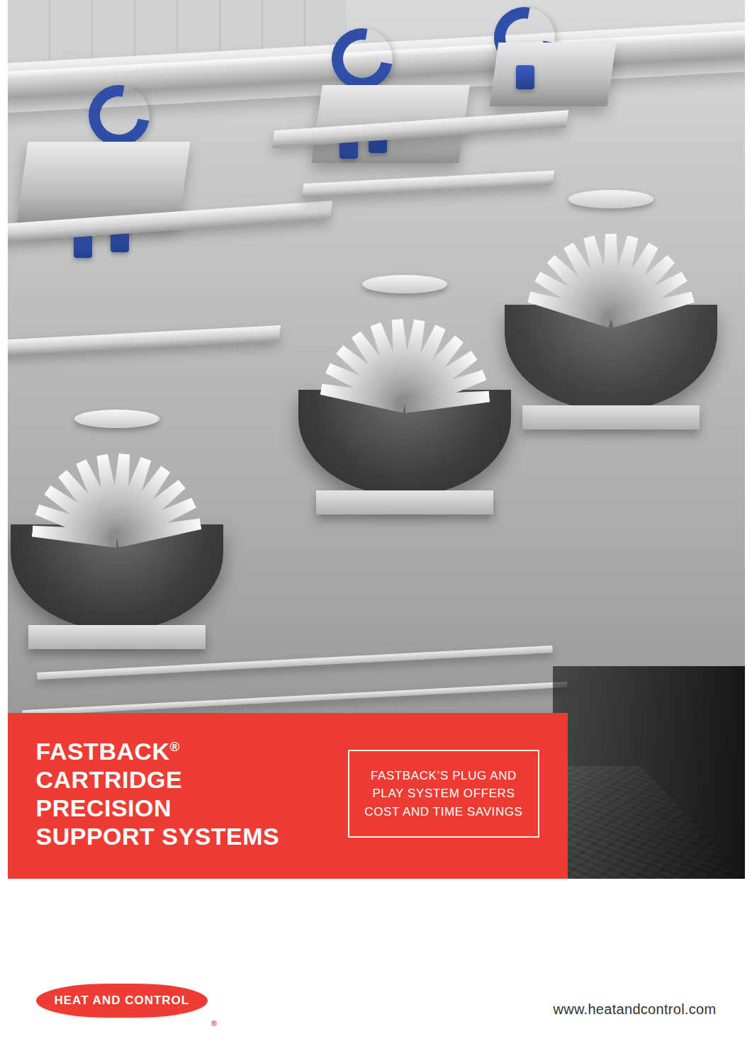FASTBACK®
Cartridge Precision
Support Systems
FASTBACK’s plug and play system offers cost and time savings
HEAT AND CONTROL ®
www.heatandcontrol.com